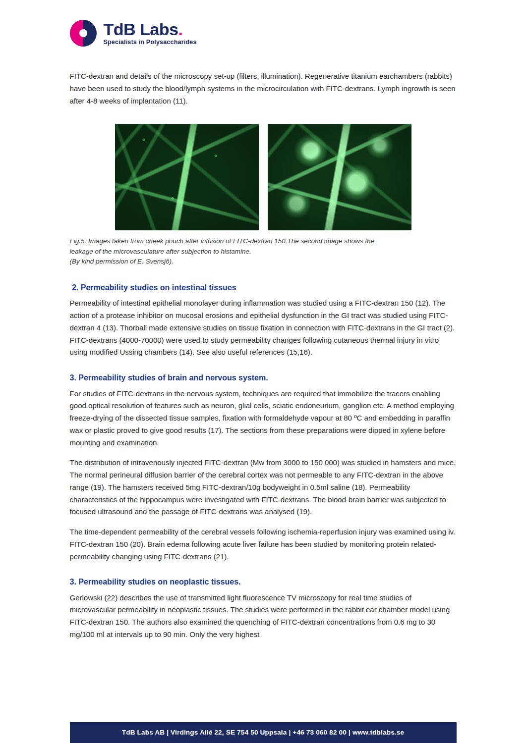TdB Labs.
Specialists in Polysaccharides
FITC-dextran and details of the microscopy set-up (filters, illumination). Regenerative titanium earchambers (rabbits) have been used to study the blood/lymph systems in the microcirculation with FITC-dextrans. Lymph ingrowth is seen after 4-8 weeks of implantation (11).
Fig.5. Images taken from cheek pouch after infusion of FITC-dextran 150.The second image shows the leakage of the microvasculature after subjection to histamine.
(By kind permission of E. Svensjö).
2. Permeability studies on intestinal tissues
Permeability of intestinal epithelial monolayer during inflammation was studied using a FITC-dextran 150 (12). The action of a protease inhibitor on mucosal erosions and epithelial dysfunction in the GI tract was studied using FITC-dextran 4 (13). Thorball made extensive studies on tissue fixation in connection with FITC-dextrans in the GI tract (2). FITC-dextrans (4000-70000) were used to study permeability changes following cutaneous thermal injury in vitro using modified Ussing chambers (14). See also useful references (15,16).
3. Permeability studies of brain and nervous system.
For studies of FITC-dextrans in the nervous system, techniques are required that immobilize the tracers enabling good optical resolution of features such as neuron, glial cells, sciatic endoneurium, ganglion etc. A method employing freeze-drying of the dissected tissue samples, fixation with formaldehyde vapour at 80 ºC and embedding in paraffin wax or plastic proved to give good results (17). The sections from these preparations were dipped in xylene before mounting and examination.
The distribution of intravenously injected FITC-dextran (Mw from 3000 to 150 000) was studied in hamsters and mice. The normal perineural diffusion barrier of the cerebral cortex was not permeable to any FITC-dextran in the above range (19). The hamsters received 5mg FITC-dextran/10g bodyweight in 0.5ml saline (18). Permeability characteristics of the hippocampus were investigated with FITC-dextrans. The blood-brain barrier was subjected to focused ultrasound and the passage of FITC-dextrans was analysed (19).
The time-dependent permeability of the cerebral vessels following ischemia-reperfusion injury was examined using iv. FITC-dextran 150 (20). Brain edema following acute liver failure has been studied by monitoring protein related-permeability changing using FITC-dextrans (21).
3. Permeability studies on neoplastic tissues.
Gerlowski (22) describes the use of transmitted light fluorescence TV microscopy for real time studies of microvascular permeability in neoplastic tissues. The studies were performed in the rabbit ear chamber model using FITC-dextran 150. The authors also examined the quenching of FITC-dextran concentrations from 0.6 mg to 30 mg/100 ml at intervals up to 90 min. Only the very highest
TdB Labs AB | Virdings Allé 22, SE 754 50 Uppsala | +46 73 060 82 00 | www.tdblabs.se